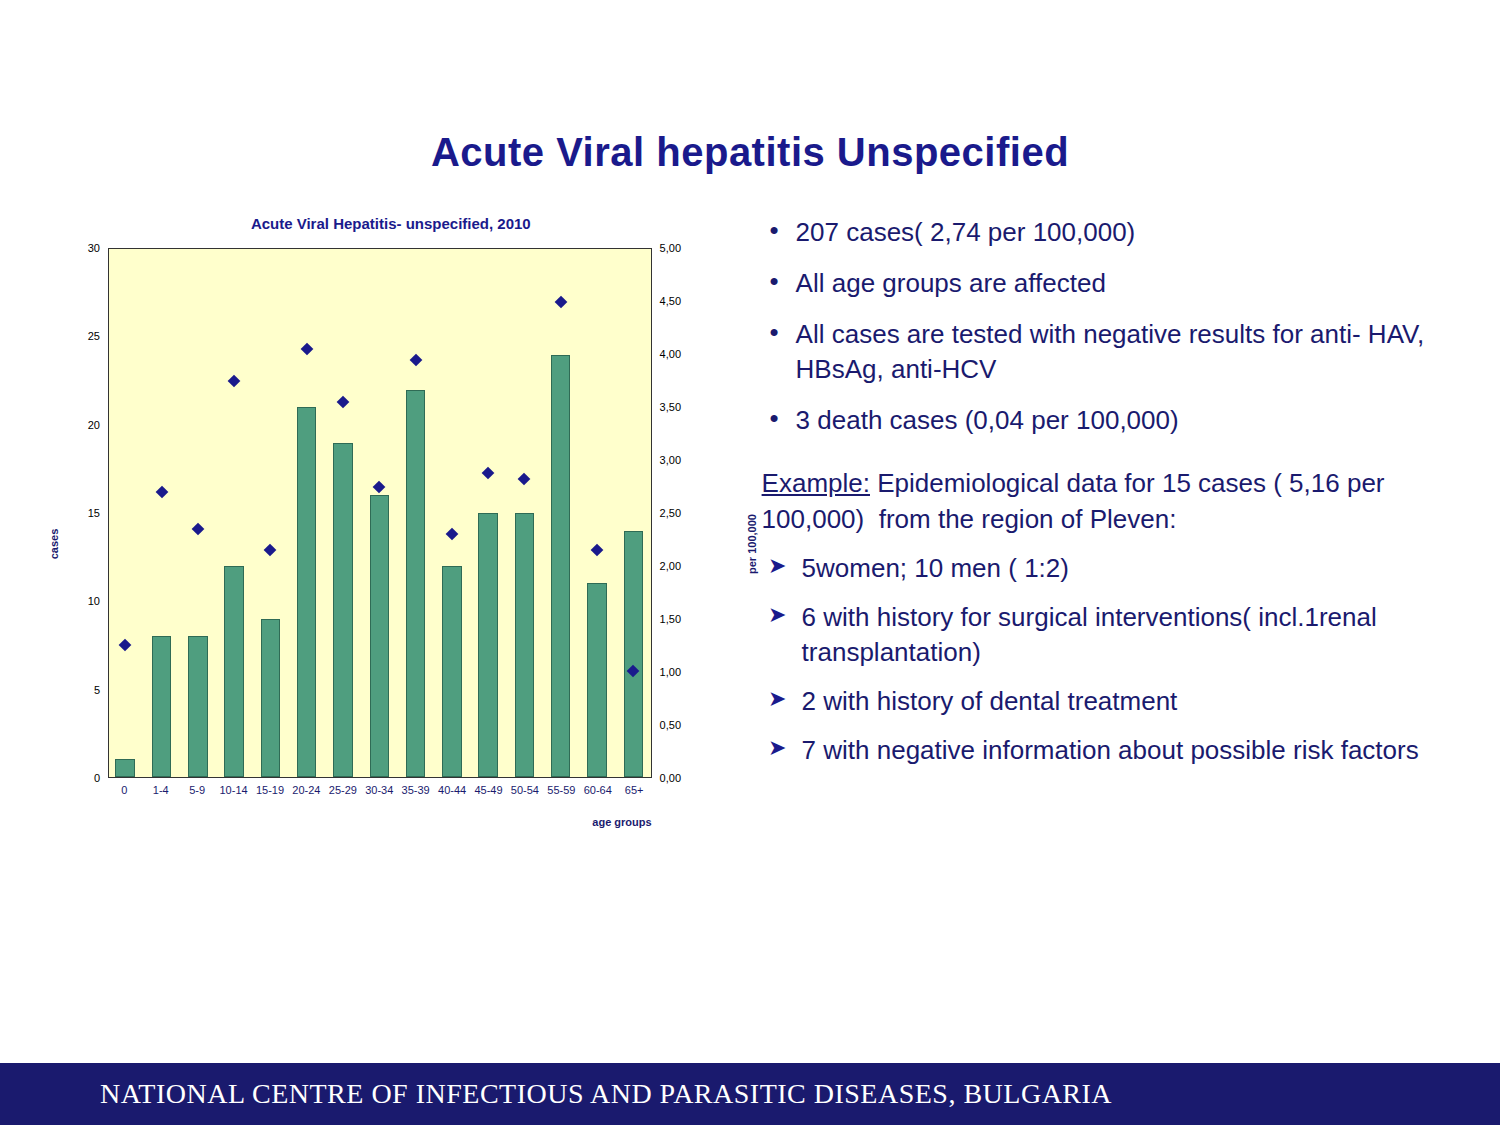Acute Viral hepatitis Unspecified
Acute Viral Hepatitis- unspecified, 2010
cases
per 100,000
30 25 20 15 10 5 0
5,00 4,50 4,00 3,50 3,00 2,50 2,00 1,50 1,00 0,50 0,00
0 1-4 5-9 10-14 15-19 20-24 25-29 30-34 35-39 40-44 45-49 50-54 55-59 60-64 65+
age groups
207 cases( 2,74 per 100,000)
All age groups are affected
All cases are tested with negative results for anti- HAV, HBsAg, anti-HCV
3 death cases (0,04 per 100,000)
Example: Epidemiological data for 15 cases ( 5,16 per 100,000) from the region of Pleven:
5women; 10 men ( 1:2)
6 with history for surgical interventions( incl.1renal transplantation)
2 with history of dental treatment
7 with negative information about possible risk factors
NATIONAL CENTRE OF INFECTIOUS AND PARASITIC DISEASES, BULGARIA